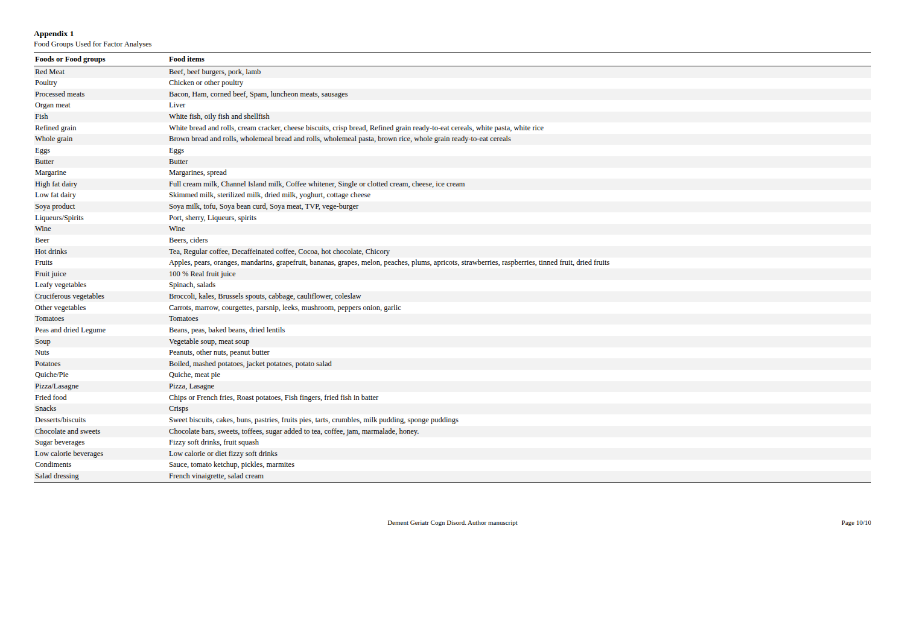Appendix 1
Food Groups Used for Factor Analyses
| Foods or Food groups | Food items |
| --- | --- |
| Red Meat | Beef, beef burgers, pork, lamb |
| Poultry | Chicken or other poultry |
| Processed meats | Bacon, Ham, corned beef, Spam, luncheon meats, sausages |
| Organ meat | Liver |
| Fish | White fish, oily fish and shellfish |
| Refined grain | White bread and rolls, cream cracker, cheese biscuits, crisp bread, Refined grain ready-to-eat cereals, white pasta, white rice |
| Whole grain | Brown bread and rolls, wholemeal bread and rolls, wholemeal pasta, brown rice, whole grain ready-to-eat cereals |
| Eggs | Eggs |
| Butter | Butter |
| Margarine | Margarines, spread |
| High fat dairy | Full cream milk, Channel Island milk, Coffee whitener, Single or clotted cream, cheese, ice cream |
| Low fat dairy | Skimmed milk, sterilized milk, dried milk, yoghurt, cottage cheese |
| Soya product | Soya milk, tofu, Soya bean curd, Soya meat, TVP, vege-burger |
| Liqueurs/Spirits | Port, sherry, Liqueurs, spirits |
| Wine | Wine |
| Beer | Beers, ciders |
| Hot drinks | Tea, Regular coffee, Decaffeinated coffee, Cocoa, hot chocolate, Chicory |
| Fruits | Apples, pears, oranges, mandarins, grapefruit, bananas, grapes, melon, peaches, plums, apricots, strawberries, raspberries, tinned fruit, dried fruits |
| Fruit juice | 100 % Real fruit juice |
| Leafy vegetables | Spinach, salads |
| Cruciferous vegetables | Broccoli, kales, Brussels spouts, cabbage, cauliflower, coleslaw |
| Other vegetables | Carrots, marrow, courgettes, parsnip, leeks, mushroom, peppers onion, garlic |
| Tomatoes | Tomatoes |
| Peas and dried Legume | Beans, peas, baked beans, dried lentils |
| Soup | Vegetable soup, meat soup |
| Nuts | Peanuts, other nuts, peanut butter |
| Potatoes | Boiled, mashed potatoes, jacket potatoes, potato salad |
| Quiche/Pie | Quiche, meat pie |
| Pizza/Lasagne | Pizza, Lasagne |
| Fried food | Chips or French fries, Roast potatoes, Fish fingers, fried fish in batter |
| Snacks | Crisps |
| Desserts/biscuits | Sweet biscuits, cakes, buns, pastries, fruits pies, tarts, crumbles, milk pudding, sponge puddings |
| Chocolate and sweets | Chocolate bars, sweets, toffees, sugar added to tea, coffee, jam, marmalade, honey. |
| Sugar beverages | Fizzy soft drinks, fruit squash |
| Low calorie beverages | Low calorie or diet fizzy soft drinks |
| Condiments | Sauce, tomato ketchup, pickles, marmites |
| Salad dressing | French vinaigrette, salad cream |
Page 10/10
Dement Geriatr Cogn Disord. Author manuscript